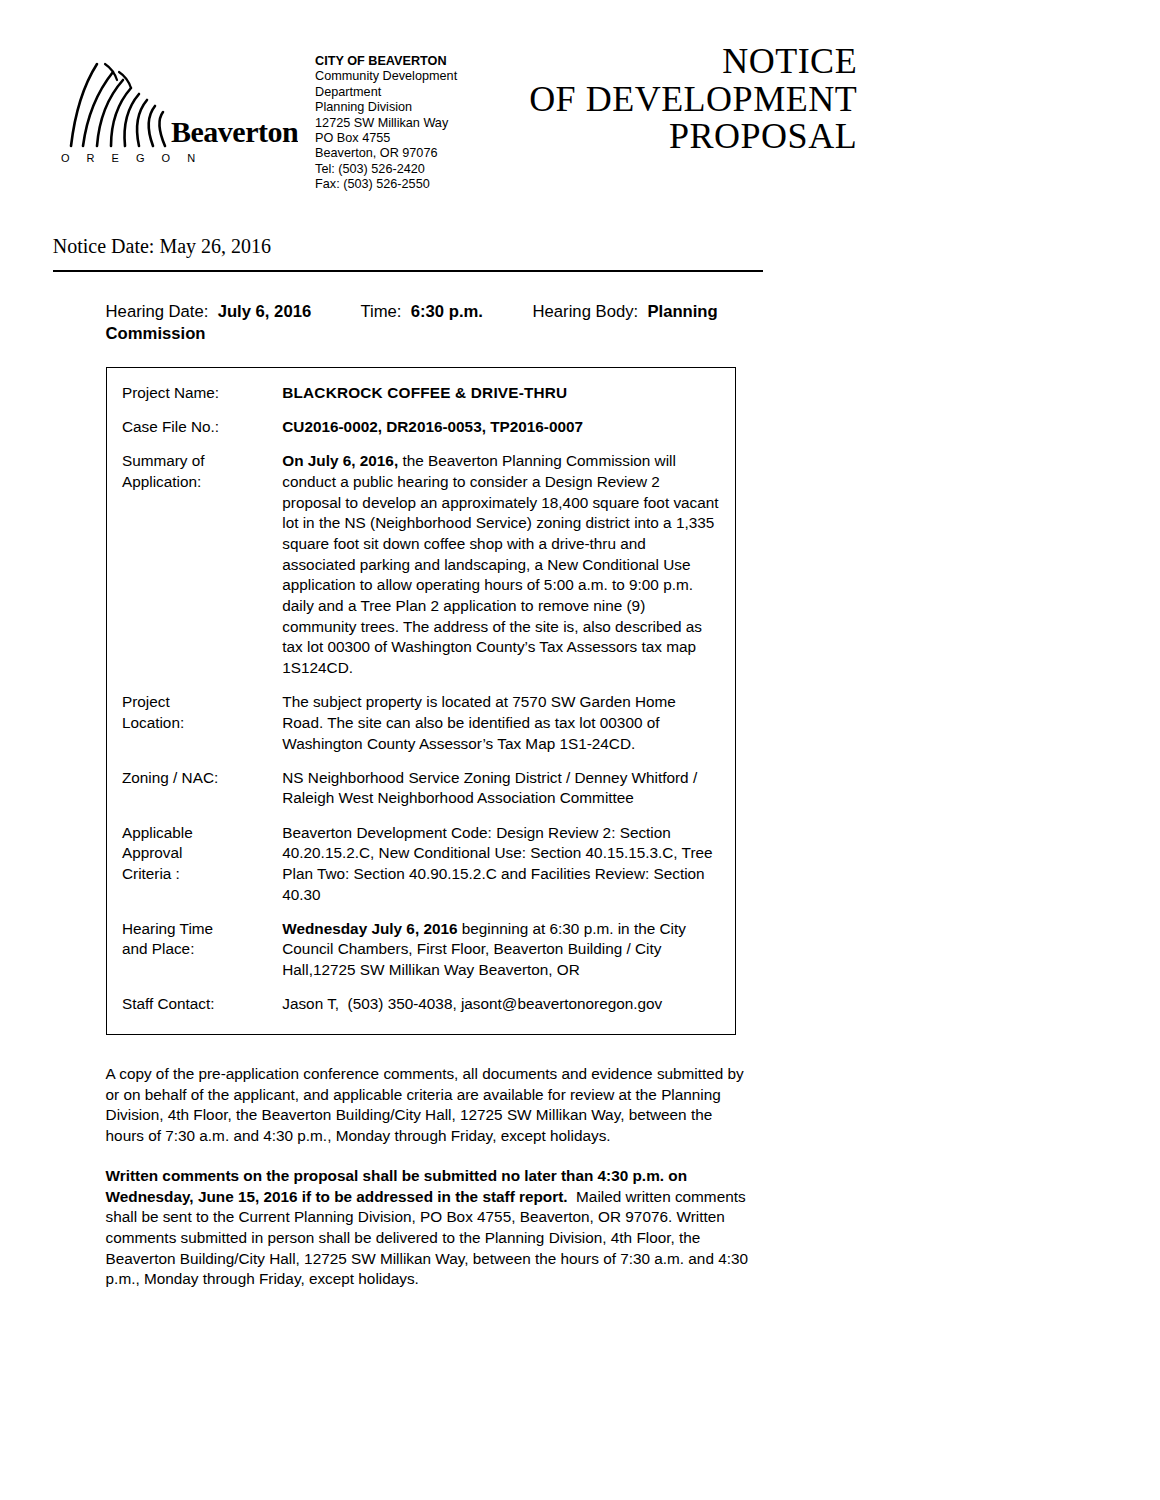O R E G O N Beaverton
CITY OF BEAVERTON
Community Development Department
Planning Division
12725 SW Millikan Way
PO Box 4755
Beaverton, OR 97076
Tel: (503) 526-2420
Fax: (503) 526-2550
NOTICE
OF DEVELOPMENT
PROPOSAL
Notice Date: May 26, 2016
Hearing Date: July 6, 2016 Time: 6:30 p.m. Hearing Body: Planning Commission
| Project Name: | BLACKROCK COFFEE & DRIVE-THRU |
| Case File No.: | CU2016-0002, DR2016-0053, TP2016-0007 |
| Summary of Application: | On July 6, 2016, the Beaverton Planning Commission will conduct a public hearing to consider a Design Review 2 proposal to develop an approximately 18,400 square foot vacant lot in the NS (Neighborhood Service) zoning district into a 1,335 square foot sit down coffee shop with a drive-thru and associated parking and landscaping, a New Conditional Use application to allow operating hours of 5:00 a.m. to 9:00 p.m. daily and a Tree Plan 2 application to remove nine (9) community trees. The address of the site is, also described as tax lot 00300 of Washington County’s Tax Assessors tax map 1S124CD. |
| Project Location: | The subject property is located at 7570 SW Garden Home Road. The site can also be identified as tax lot 00300 of Washington County Assessor’s Tax Map 1S1-24CD. |
| Zoning / NAC: | NS Neighborhood Service Zoning District / Denney Whitford / Raleigh West Neighborhood Association Committee |
| Applicable Approval Criteria : | Beaverton Development Code: Design Review 2: Section 40.20.15.2.C, New Conditional Use: Section 40.15.15.3.C, Tree Plan Two: Section 40.90.15.2.C and Facilities Review: Section 40.30 |
| Hearing Time and Place: | Wednesday July 6, 2016 beginning at 6:30 p.m. in the City Council Chambers, First Floor, Beaverton Building / City Hall,12725 SW Millikan Way Beaverton, OR |
| Staff Contact: | Jason T, (503) 350-4038, jasont@beavertonoregon.gov |
A copy of the pre-application conference comments, all documents and evidence submitted by or on behalf of the applicant, and applicable criteria are available for review at the Planning Division, 4th Floor, the Beaverton Building/City Hall, 12725 SW Millikan Way, between the hours of 7:30 a.m. and 4:30 p.m., Monday through Friday, except holidays.
Written comments on the proposal shall be submitted no later than 4:30 p.m. on Wednesday, June 15, 2016 if to be addressed in the staff report. Mailed written comments shall be sent to the Current Planning Division, PO Box 4755, Beaverton, OR 97076. Written comments submitted in person shall be delivered to the Planning Division, 4th Floor, the Beaverton Building/City Hall, 12725 SW Millikan Way, between the hours of 7:30 a.m. and 4:30 p.m., Monday through Friday, except holidays.